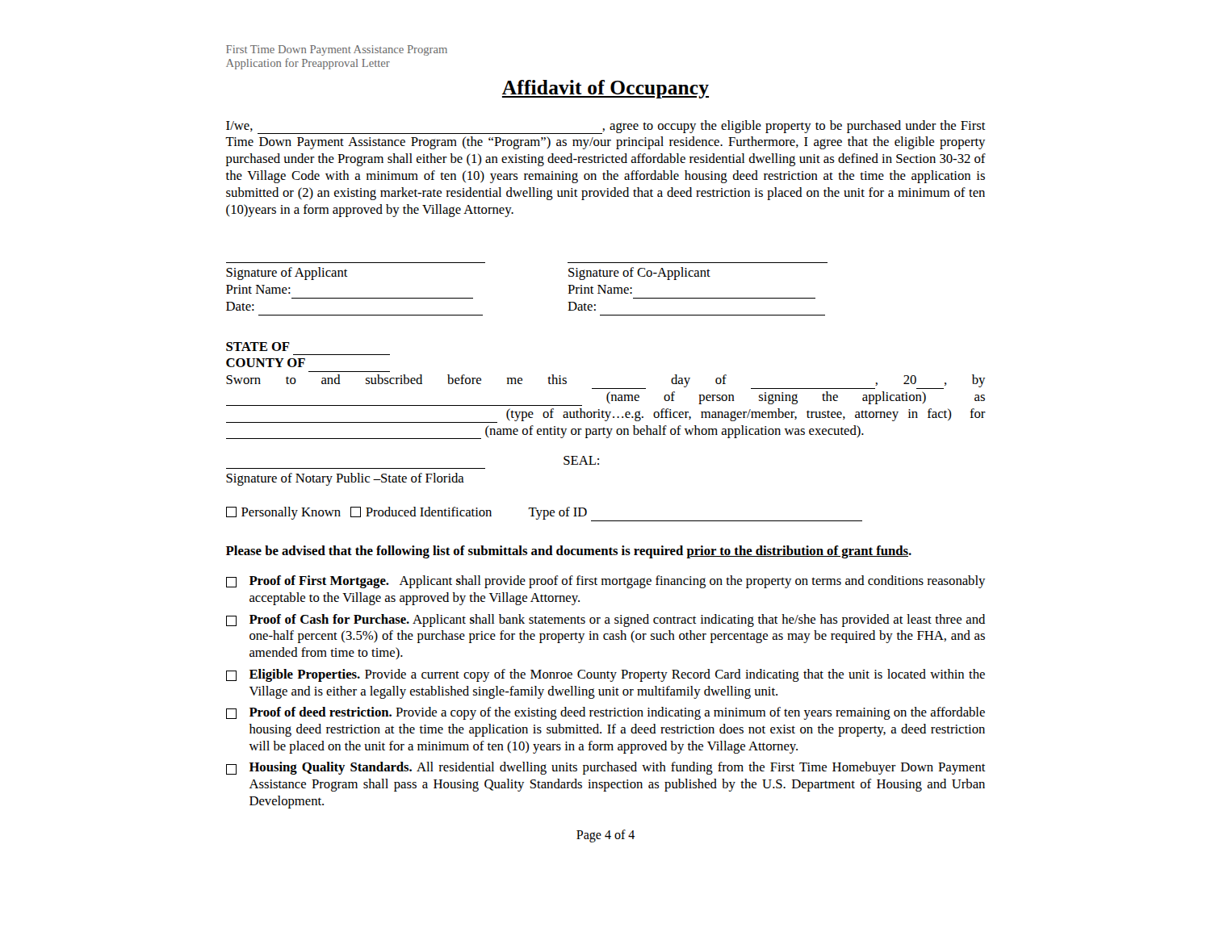First Time Down Payment Assistance Program
Application for Preapproval Letter
Affidavit of Occupancy
I/we, , agree to occupy the eligible property to be purchased under the First Time Down Payment Assistance Program (the “Program”) as my/our principal residence. Furthermore, I agree that the eligible property purchased under the Program shall either be (1) an existing deed-restricted affordable residential dwelling unit as defined in Section 30-32 of the Village Code with a minimum of ten (10) years remaining on the affordable housing deed restriction at the time the application is submitted or (2) an existing market-rate residential dwelling unit provided that a deed restriction is placed on the unit for a minimum of ten (10)years in a form approved by the Village Attorney.
| Signature of Applicant Print Name: Date: | | Signature of Co-Applicant Print Name: Date: |
STATE OF
COUNTY OF
Sworn to and subscribed before me this day of , 20 , by (name of person signing the application) as (type of authority…e.g. officer, manager/member, trustee, attorney in fact) for (name of entity or party on behalf of whom application was executed).
SEAL:
Signature of Notary Public –State of Florida
Personally Known Produced Identification Type of ID
Please be advised that the following list of submittals and documents is required prior to the distribution of grant funds.
Proof of First Mortgage. Applicant shall provide proof of first mortgage financing on the property on terms and conditions reasonably acceptable to the Village as approved by the Village Attorney.
Proof of Cash for Purchase. Applicant shall bank statements or a signed contract indicating that he/she has provided at least three and one-half percent (3.5%) of the purchase price for the property in cash (or such other percentage as may be required by the FHA, and as amended from time to time).
Eligible Properties. Provide a current copy of the Monroe County Property Record Card indicating that the unit is located within the Village and is either a legally established single-family dwelling unit or multifamily dwelling unit.
Proof of deed restriction. Provide a copy of the existing deed restriction indicating a minimum of ten years remaining on the affordable housing deed restriction at the time the application is submitted. If a deed restriction does not exist on the property, a deed restriction will be placed on the unit for a minimum of ten (10) years in a form approved by the Village Attorney.
Housing Quality Standards. All residential dwelling units purchased with funding from the First Time Homebuyer Down Payment Assistance Program shall pass a Housing Quality Standards inspection as published by the U.S. Department of Housing and Urban Development.
Page 4 of 4